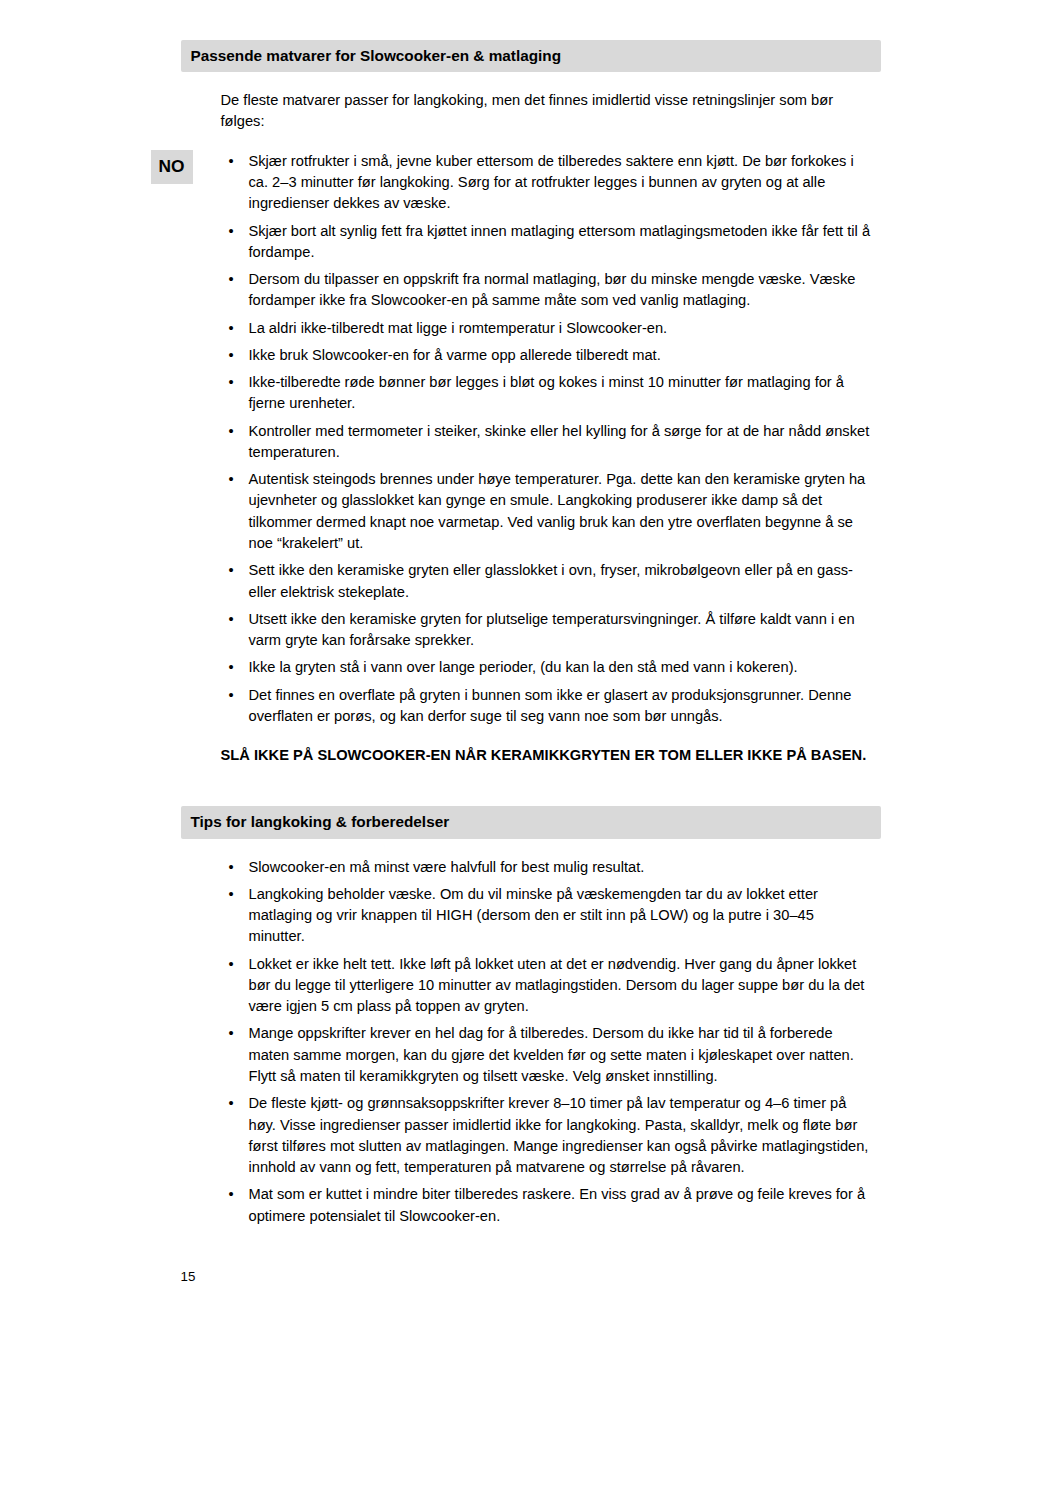NO
Passende matvarer for Slowcooker-en & matlaging
De fleste matvarer passer for langkoking, men det finnes imidlertid visse retningslinjer som bør følges:
Skjær rotfrukter i små, jevne kuber ettersom de tilberedes saktere enn kjøtt. De bør forkokes i ca. 2–3 minutter før langkoking. Sørg for at rotfrukter legges i bunnen av gryten og at alle ingredienser dekkes av væske.
Skjær bort alt synlig fett fra kjøttet innen matlaging ettersom matlagingsmetoden ikke får fett til å fordampe.
Dersom du tilpasser en oppskrift fra normal matlaging, bør du minske mengde væske. Væske fordamper ikke fra Slowcooker-en på samme måte som ved vanlig matlaging.
La aldri ikke-tilberedt mat ligge i romtemperatur i Slowcooker-en.
Ikke bruk Slowcooker-en for å varme opp allerede tilberedt mat.
Ikke-tilberedte røde bønner bør legges i bløt og kokes i minst 10 minutter før matlaging for å fjerne urenheter.
Kontroller med termometer i steiker, skinke eller hel kylling for å sørge for at de har nådd ønsket temperaturen.
Autentisk steingods brennes under høye temperaturer. Pga. dette kan den keramiske gryten ha ujevnheter og glasslokket kan gynge en smule. Langkoking produserer ikke damp så det tilkommer dermed knapt noe varmetap. Ved vanlig bruk kan den ytre overflaten begynne å se noe “krakelert” ut.
Sett ikke den keramiske gryten eller glasslokket i ovn, fryser, mikrobølgeovn eller på en gass- eller elektrisk stekeplate.
Utsett ikke den keramiske gryten for plutselige temperatursvingninger. Å tilføre kaldt vann i en varm gryte kan forårsake sprekker.
Ikke la gryten stå i vann over lange perioder, (du kan la den stå med vann i kokeren).
Det finnes en overflate på gryten i bunnen som ikke er glasert av produksjonsgrunner. Denne overflaten er porøs, og kan derfor suge til seg vann noe som bør unngås.
SLÅ IKKE PÅ SLOWCOOKER-EN NÅR KERAMIKKGRYTEN ER TOM ELLER IKKE PÅ BASEN.
Tips for langkoking & forberedelser
Slowcooker-en må minst være halvfull for best mulig resultat.
Langkoking beholder væske. Om du vil minske på væskemengden tar du av lokket etter matlaging og vrir knappen til HIGH (dersom den er stilt inn på LOW) og la putre i 30–45 minutter.
Lokket er ikke helt tett. Ikke løft på lokket uten at det er nødvendig. Hver gang du åpner lokket bør du legge til ytterligere 10 minutter av matlagingstiden. Dersom du lager suppe bør du la det være igjen 5 cm plass på toppen av gryten.
Mange oppskrifter krever en hel dag for å tilberedes. Dersom du ikke har tid til å forberede maten samme morgen, kan du gjøre det kvelden før og sette maten i kjøleskapet over natten. Flytt så maten til keramikkgryten og tilsett væske. Velg ønsket innstilling.
De fleste kjøtt- og grønnsaksoppskrifter krever 8–10 timer på lav temperatur og 4–6 timer på høy. Visse ingredienser passer imidlertid ikke for langkoking. Pasta, skalldyr, melk og fløte bør først tilføres mot slutten av matlagingen. Mange ingredienser kan også påvirke matlagingstiden, innhold av vann og fett, temperaturen på matvarene og størrelse på råvaren.
Mat som er kuttet i mindre biter tilberedes raskere. En viss grad av å prøve og feile kreves for å optimere potensialet til Slowcooker-en.
15